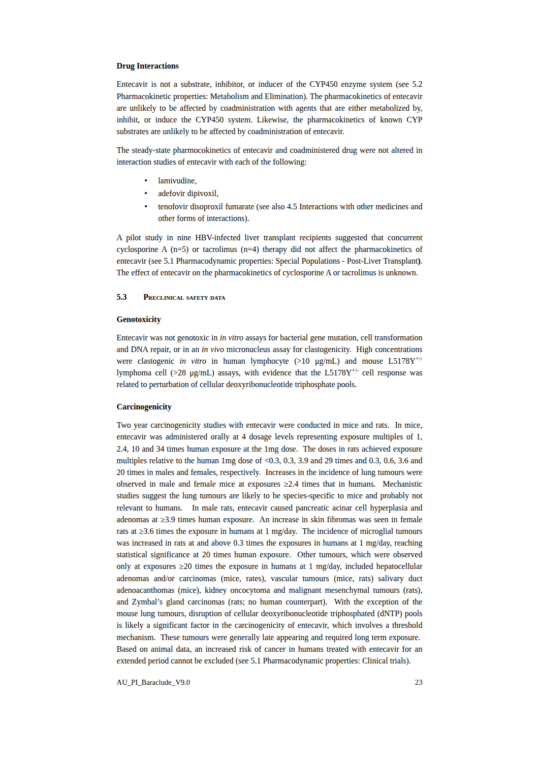Drug Interactions
Entecavir is not a substrate, inhibitor, or inducer of the CYP450 enzyme system (see 5.2 Pharmacokinetic properties: Metabolism and Elimination). The pharmacokinetics of entecavir are unlikely to be affected by coadministration with agents that are either metabolized by, inhibit, or induce the CYP450 system. Likewise, the pharmacokinetics of known CYP substrates are unlikely to be affected by coadministration of entecavir.
The steady-state pharmocokinetics of entecavir and coadministered drug were not altered in interaction studies of entecavir with each of the following:
lamivudine,
adefovir dipivoxil,
tenofovir disoproxil fumarate (see also 4.5 Interactions with other medicines and other forms of interactions).
A pilot study in nine HBV-infected liver transplant recipients suggested that concurrent cyclosporine A (n=5) or tacrolimus (n=4) therapy did not affect the pharmacokinetics of entecavir (see 5.1 Pharmacodynamic properties: Special Populations - Post-Liver Transplant). The effect of entecavir on the pharmacokinetics of cyclosporine A or tacrolimus is unknown.
5.3 Preclinical safety data
Genotoxicity
Entecavir was not genotoxic in in vitro assays for bacterial gene mutation, cell transformation and DNA repair, or in an in vivo micronucleus assay for clastogenicity. High concentrations were clastogenic in vitro in human lymphocyte (>10 μg/mL) and mouse L5178Y+/- lymphoma cell (>28 μg/mL) assays, with evidence that the L5178Y+/- cell response was related to perturbation of cellular deoxyribonucleotide triphosphate pools.
Carcinogenicity
Two year carcinogenicity studies with entecavir were conducted in mice and rats. In mice, entecavir was administered orally at 4 dosage levels representing exposure multiples of 1, 2.4, 10 and 34 times human exposure at the 1mg dose. The doses in rats achieved exposure multiples relative to the human 1mg dose of <0.3, 0.3, 3.9 and 29 times and 0.3, 0.6, 3.6 and 20 times in males and females, respectively. Increases in the incidence of lung tumours were observed in male and female mice at exposures ≥2.4 times that in humans. Mechanistic studies suggest the lung tumours are likely to be species-specific to mice and probably not relevant to humans. In male rats, entecavir caused pancreatic acinar cell hyperplasia and adenomas at ≥3.9 times human exposure. An increase in skin fibromas was seen in female rats at ≥3.6 times the exposure in humans at 1 mg/day. The incidence of microglial tumours was increased in rats at and above 0.3 times the exposures in humans at 1 mg/day, reaching statistical significance at 20 times human exposure. Other tumours, which were observed only at exposures ≥20 times the exposure in humans at 1 mg/day, included hepatocellular adenomas and/or carcinomas (mice, rates), vascular tumours (mice, rats) salivary duct adenoacanthomas (mice), kidney oncocytoma and malignant mesenchymal tumours (rats), and Zymbal’s gland carcinomas (rats; no human counterpart). With the exception of the mouse lung tumours, disruption of cellular deoxyribonucleotide triphosphated (dNTP) pools is likely a significant factor in the carcinogenicity of entecavir, which involves a threshold mechanism. These tumours were generally late appearing and required long term exposure. Based on animal data, an increased risk of cancer in humans treated with entecavir for an extended period cannot be excluded (see 5.1 Pharmacodynamic properties: Clinical trials).
AU_PI_Baraclude_V9.0
23